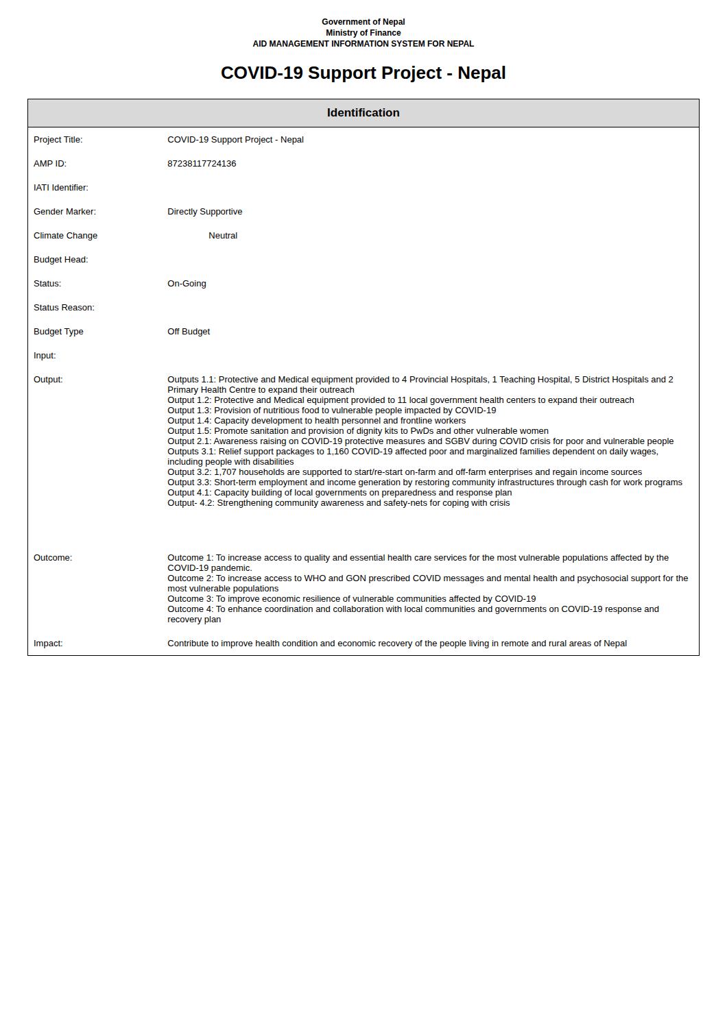Government of Nepal
Ministry of Finance
AID MANAGEMENT INFORMATION SYSTEM FOR NEPAL
COVID-19 Support Project - Nepal
| Identification |
| Project Title: | COVID-19 Support Project - Nepal |
| AMP ID: | 87238117724136 |
| IATI Identifier: | |
| Gender Marker: | Directly Supportive |
| Climate Change | Neutral |
| Budget Head: | |
| Status: | On-Going |
| Status Reason: | |
| Budget Type | Off Budget |
| Input: | |
| Output: | Outputs 1.1: Protective and Medical equipment provided to 4 Provincial Hospitals, 1 Teaching Hospital, 5 District Hospitals and 2 Primary Health Centre to expand their outreach Output 1.2: Protective and Medical equipment provided to 11 local government health centers to expand their outreach Output 1.3: Provision of nutritious food to vulnerable people impacted by COVID-19 Output 1.4: Capacity development to health personnel and frontline workers Output 1.5: Promote sanitation and provision of dignity kits to PwDs and other vulnerable women Output 2.1: Awareness raising on COVID-19 protective measures and SGBV during COVID crisis for poor and vulnerable people Outputs 3.1: Relief support packages to 1,160 COVID-19 affected poor and marginalized families dependent on daily wages, including people with disabilities Output 3.2: 1,707 households are supported to start/re-start on-farm and off-farm enterprises and regain income sources Output 3.3: Short-term employment and income generation by restoring community infrastructures through cash for work programs Output 4.1: Capacity building of local governments on preparedness and response plan Output- 4.2: Strengthening community awareness and safety-nets for coping with crisis |
| Outcome: | Outcome 1: To increase access to quality and essential health care services for the most vulnerable populations affected by the COVID-19 pandemic. Outcome 2: To increase access to WHO and GON prescribed COVID messages and mental health and psychosocial support for the most vulnerable populations Outcome 3: To improve economic resilience of vulnerable communities affected by COVID-19 Outcome 4: To enhance coordination and collaboration with local communities and governments on COVID-19 response and recovery plan |
| Impact: | Contribute to improve health condition and economic recovery of the people living in remote and rural areas of Nepal |